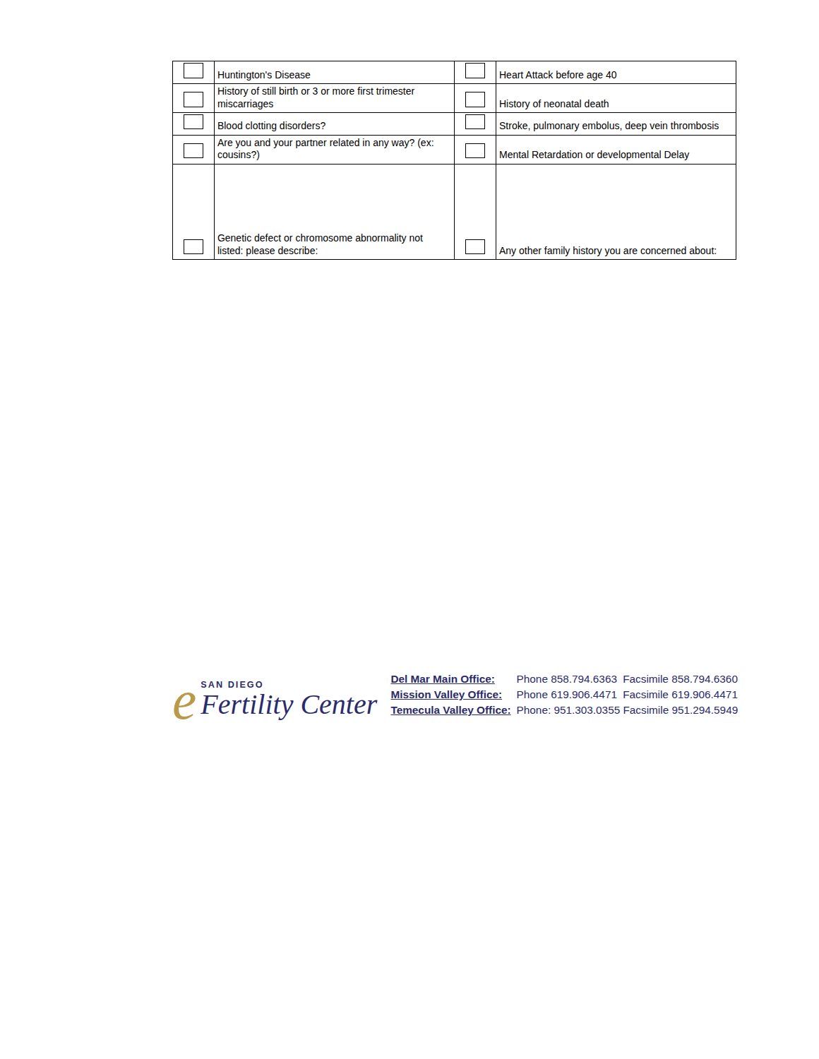| | Huntington's Disease | | Heart Attack before age 40 |
| | History of still birth or 3 or more first trimester miscarriages | | History of neonatal death |
| | Blood clotting disorders? | | Stroke, pulmonary embolus, deep vein thrombosis |
| | Are you and your partner related in any way? (ex: cousins?) | | Mental Retardation or developmental Delay |
| | Genetic defect or chromosome abnormality not listed: please describe: | | Any other family history you are concerned about: |
e
SAN DIEGO
Fertility Center
| Del Mar Main Office: | Phone 858.794.6363 | Facsimile 858.794.6360 |
| Mission Valley Office: | Phone 619.906.4471 | Facsimile 619.906.4471 |
| Temecula Valley Office: | Phone: 951.303.0355 Facsimile 951.294.5949 |